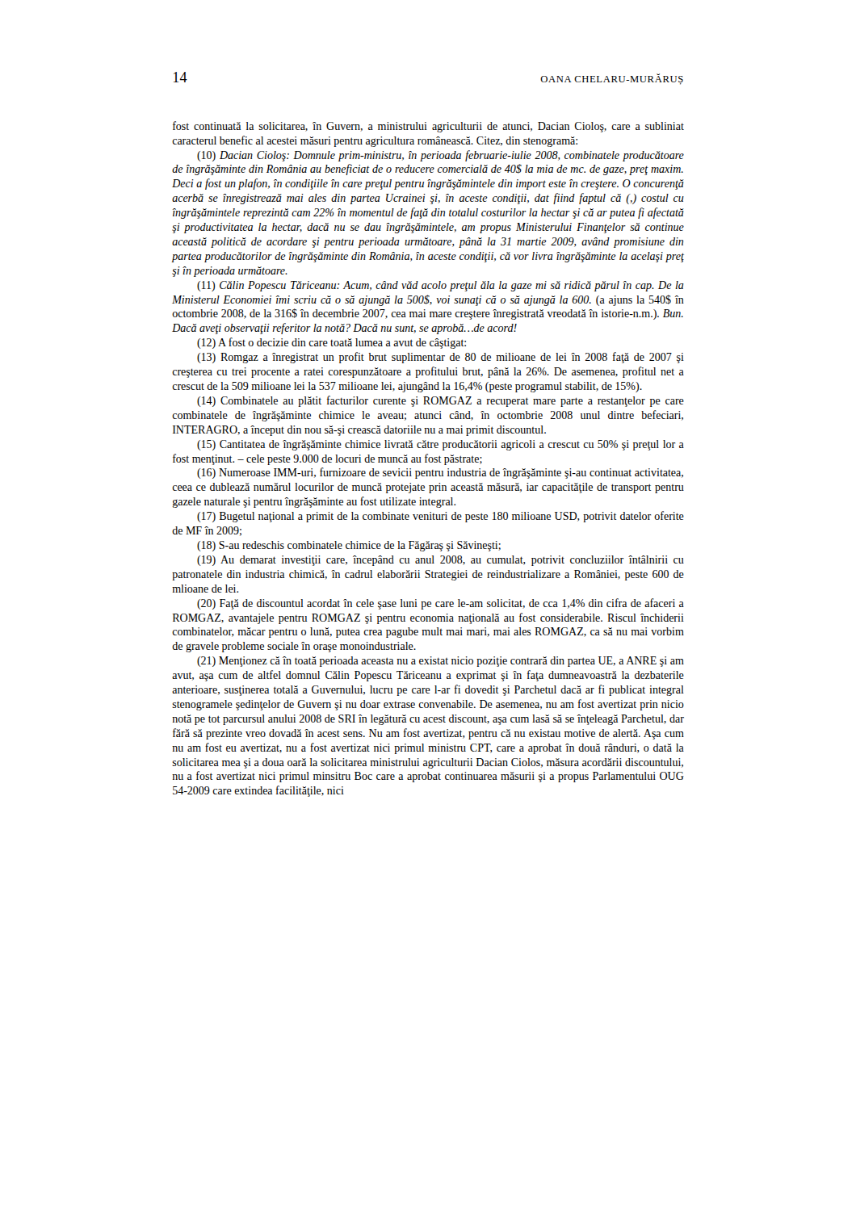14
OANA CHELARU-MURĂRUȘ
fost continuată la solicitarea, în Guvern, a ministrului agriculturii de atunci, Dacian Cioloş, care a subliniat caracterul benefic al acestei măsuri pentru agricultura românească. Citez, din stenogramă:
(10) Dacian Cioloş: Domnule prim-ministru, în perioada februarie-iulie 2008, combinatele producătoare de îngrăşăminte din România au beneficiat de o reducere comercială de 40$ la mia de mc. de gaze, preţ maxim. Deci a fost un plafon, în condiţiile în care preţul pentru îngrăşămintele din import este în creştere. O concurenţă acerbă se înregistrează mai ales din partea Ucrainei şi, în aceste condiţii, dat fiind faptul că (,) costul cu îngrăşămintele reprezintă cam 22% în momentul de faţă din totalul costurilor la hectar şi că ar putea fi afectată şi productivitatea la hectar, dacă nu se dau îngrăşămintele, am propus Ministerului Finanţelor să continue această politică de acordare şi pentru perioada următoare, până la 31 martie 2009, având promisiune din partea producătorilor de îngrăşăminte din România, în aceste condiţii, că vor livra îngrăşăminte la acelaşi preţ şi în perioada următoare.
(11) Călin Popescu Tăriceanu: Acum, când văd acolo preţul ăla la gaze mi să ridică părul în cap. De la Ministerul Economiei îmi scriu că o să ajungă la 500$, voi sunaţi că o să ajungă la 600. (a ajuns la 540$ în octombrie 2008, de la 316$ în decembrie 2007, cea mai mare creştere înregistrată vreodată în istorie-n.m.). Bun. Dacă aveţi observaţii referitor la notă? Dacă nu sunt, se aprobă…de acord!
(12) A fost o decizie din care toată lumea a avut de câştigat:
(13) Romgaz a înregistrat un profit brut suplimentar de 80 de milioane de lei în 2008 faţă de 2007 şi creşterea cu trei procente a ratei corespunzătoare a profitului brut, până la 26%. De asemenea, profitul net a crescut de la 509 milioane lei la 537 milioane lei, ajungând la 16,4% (peste programul stabilit, de 15%).
(14) Combinatele au plătit facturilor curente şi ROMGAZ a recuperat mare parte a restanţelor pe care combinatele de îngrăşăminte chimice le aveau; atunci când, în octombrie 2008 unul dintre befeciari, INTERAGRO, a început din nou să-şi crească datoriile nu a mai primit discountul.
(15) Cantitatea de îngrăşăminte chimice livrată către producătorii agricoli a crescut cu 50% şi preţul lor a fost menţinut. – cele peste 9.000 de locuri de muncă au fost păstrate;
(16) Numeroase IMM-uri, furnizoare de sevicii pentru industria de îngrăşăminte şi-au continuat activitatea, ceea ce dublează numărul locurilor de muncă protejate prin această măsură, iar capacităţile de transport pentru gazele naturale şi pentru îngrăşăminte au fost utilizate integral.
(17) Bugetul naţional a primit de la combinate venituri de peste 180 milioane USD, potrivit datelor oferite de MF în 2009;
(18) S-au redeschis combinatele chimice de la Făgăraş şi Săvineşti;
(19) Au demarat investiţii care, începând cu anul 2008, au cumulat, potrivit concluziilor întâlnirii cu patronatele din industria chimică, în cadrul elaborării Strategiei de reindustrializare a României, peste 600 de mlioane de lei.
(20) Faţă de discountul acordat în cele şase luni pe care le-am solicitat, de cca 1,4% din cifra de afaceri a ROMGAZ, avantajele pentru ROMGAZ şi pentru economia naţională au fost considerabile. Riscul închiderii combinatelor, măcar pentru o lună, putea crea pagube mult mai mari, mai ales ROMGAZ, ca să nu mai vorbim de gravele probleme sociale în oraşe monoindustriale.
(21) Menţionez că în toată perioada aceasta nu a existat nicio poziţie contrară din partea UE, a ANRE şi am avut, aşa cum de altfel domnul Călin Popescu Tăriceanu a exprimat şi în faţa dumneavoastră la dezbaterile anterioare, susţinerea totală a Guvernului, lucru pe care l-ar fi dovedit şi Parchetul dacă ar fi publicat integral stenogramele şedinţelor de Guvern şi nu doar extrase convenabile. De asemenea, nu am fost avertizat prin nicio notă pe tot parcursul anului 2008 de SRI în legătură cu acest discount, aşa cum lasă să se înţeleagă Parchetul, dar fără să prezinte vreo dovadă în acest sens. Nu am fost avertizat, pentru că nu existau motive de alertă. Aşa cum nu am fost eu avertizat, nu a fost avertizat nici primul ministru CPT, care a aprobat în două rânduri, o dată la solicitarea mea şi a doua oară la solicitarea ministrului agriculturii Dacian Ciolos, măsura acordării discountului, nu a fost avertizat nici primul minsitru Boc care a aprobat continuarea măsurii şi a propus Parlamentului OUG 54-2009 care extindea facilităţile, nici